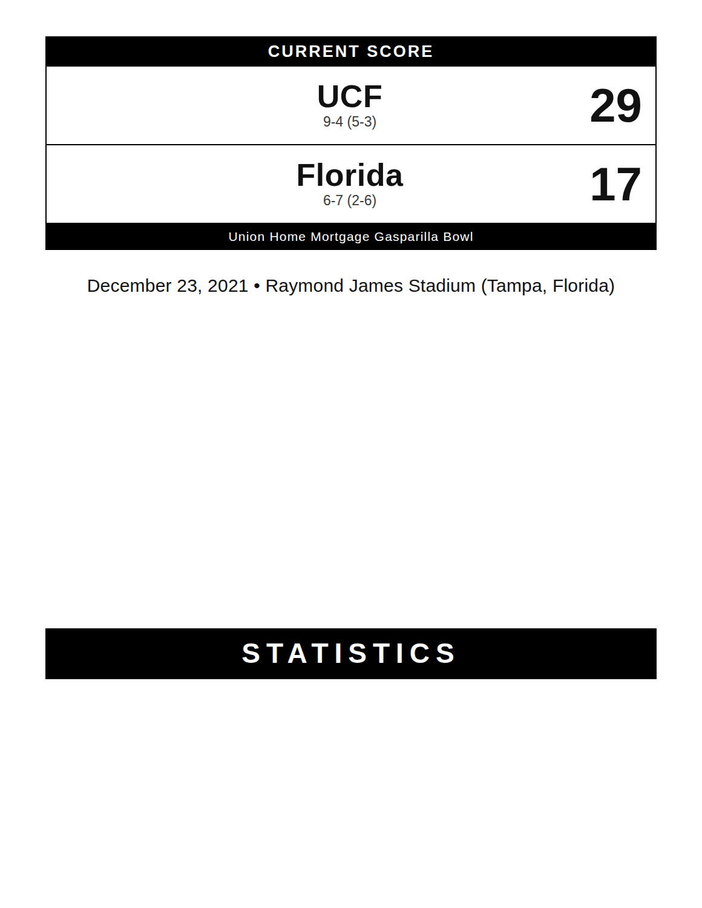Current Score
UCF
9-4 (5-3)
29
Florida
6-7 (2-6)
17
Union Home Mortgage Gasparilla Bowl
December 23, 2021 • Raymond James Stadium (Tampa, Florida)
Statistics